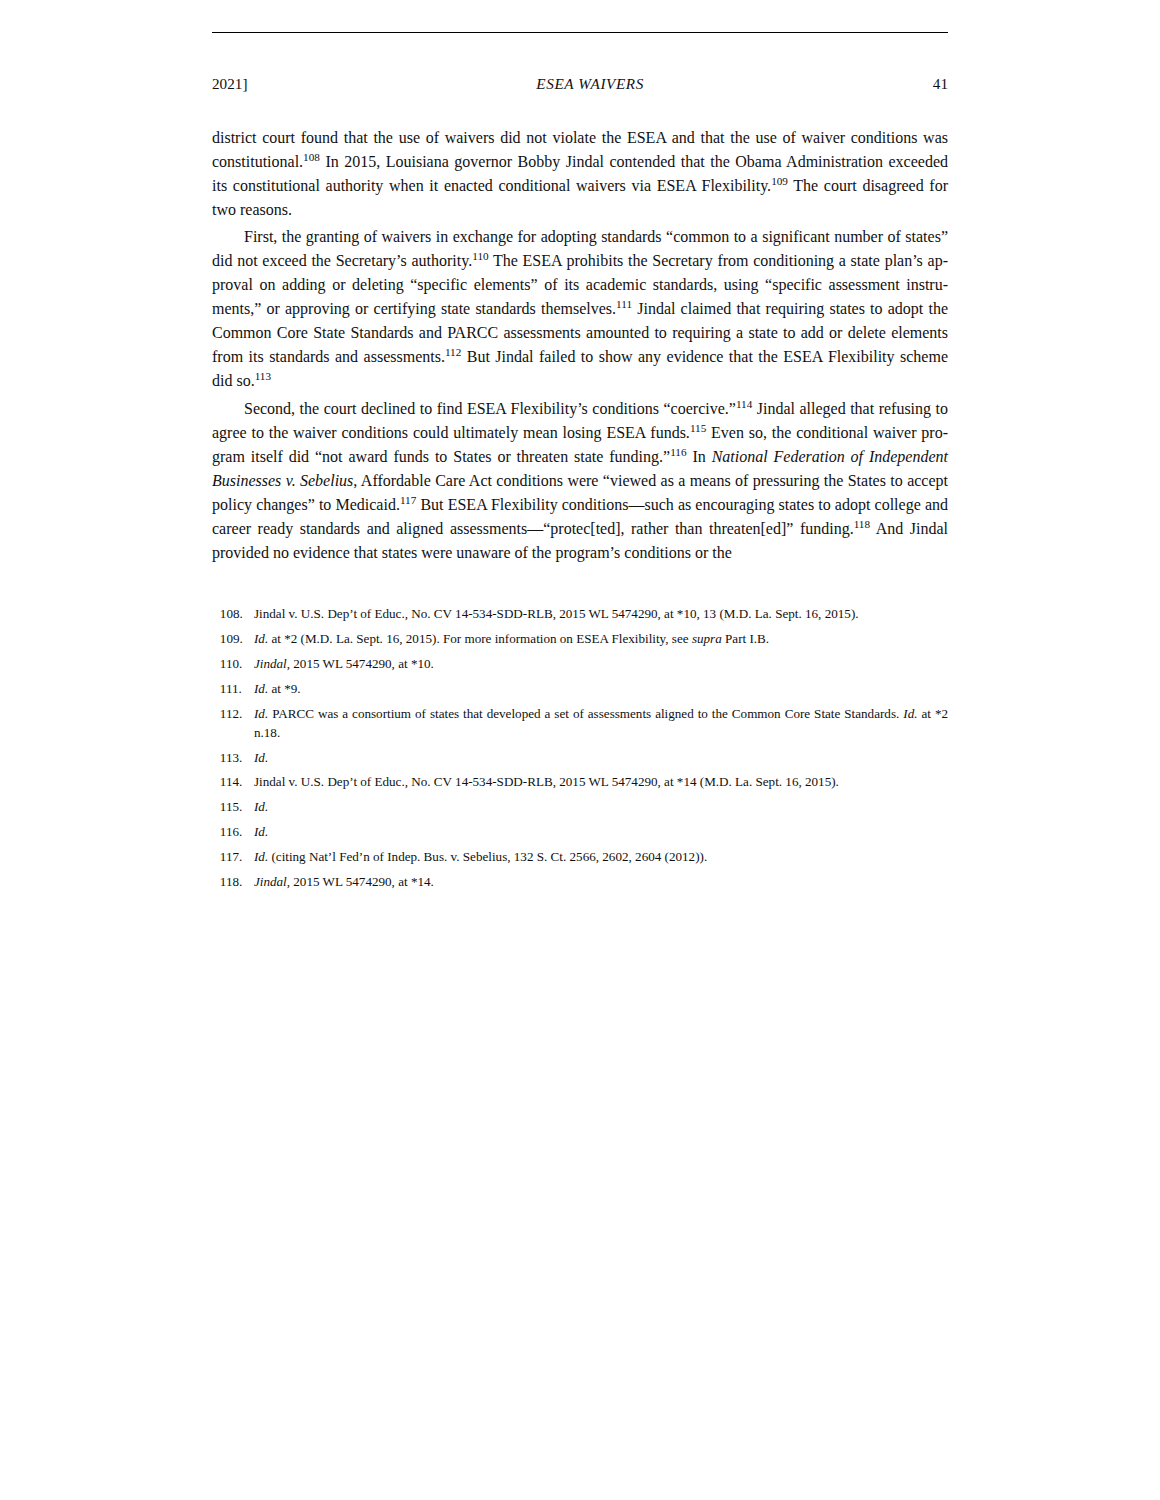2021] ESEA WAIVERS 41
district court found that the use of waivers did not violate the ESEA and that the use of waiver conditions was constitutional.108 In 2015, Louisiana governor Bobby Jindal contended that the Obama Administration exceeded its constitutional authority when it enacted conditional waivers via ESEA Flexibility.109 The court disagreed for two reasons.
First, the granting of waivers in exchange for adopting standards “common to a significant number of states” did not exceed the Secretary’s authority.110 The ESEA prohibits the Secretary from conditioning a state plan’s approval on adding or deleting “specific elements” of its academic standards, using “specific assessment instruments,” or approving or certifying state standards themselves.111 Jindal claimed that requiring states to adopt the Common Core State Standards and PARCC assessments amounted to requiring a state to add or delete elements from its standards and assessments.112 But Jindal failed to show any evidence that the ESEA Flexibility scheme did so.113
Second, the court declined to find ESEA Flexibility’s conditions “coercive.”114 Jindal alleged that refusing to agree to the waiver conditions could ultimately mean losing ESEA funds.115 Even so, the conditional waiver program itself did “not award funds to States or threaten state funding.”116 In National Federation of Independent Businesses v. Sebelius, Affordable Care Act conditions were “viewed as a means of pressuring the States to accept policy changes” to Medicaid.117 But ESEA Flexibility conditions—such as encouraging states to adopt college and career ready standards and aligned assessments—“protec[ted], rather than threaten[ed]” funding.118 And Jindal provided no evidence that states were unaware of the program’s conditions or the
Jindal v. U.S. Dep’t of Educ., No. CV 14-534-SDD-RLB, 2015 WL 5474290, at *10, 13 (M.D. La. Sept. 16, 2015).
Id. at *2 (M.D. La. Sept. 16, 2015). For more information on ESEA Flexibility, see supra Part I.B.
Jindal, 2015 WL 5474290, at *10.
Id. at *9.
Id. PARCC was a consortium of states that developed a set of assessments aligned to the Common Core State Standards. Id. at *2 n.18.
Id.
Jindal v. U.S. Dep’t of Educ., No. CV 14-534-SDD-RLB, 2015 WL 5474290, at *14 (M.D. La. Sept. 16, 2015).
Id.
Id.
Id. (citing Nat’l Fed’n of Indep. Bus. v. Sebelius, 132 S. Ct. 2566, 2602, 2604 (2012)).
Jindal, 2015 WL 5474290, at *14.